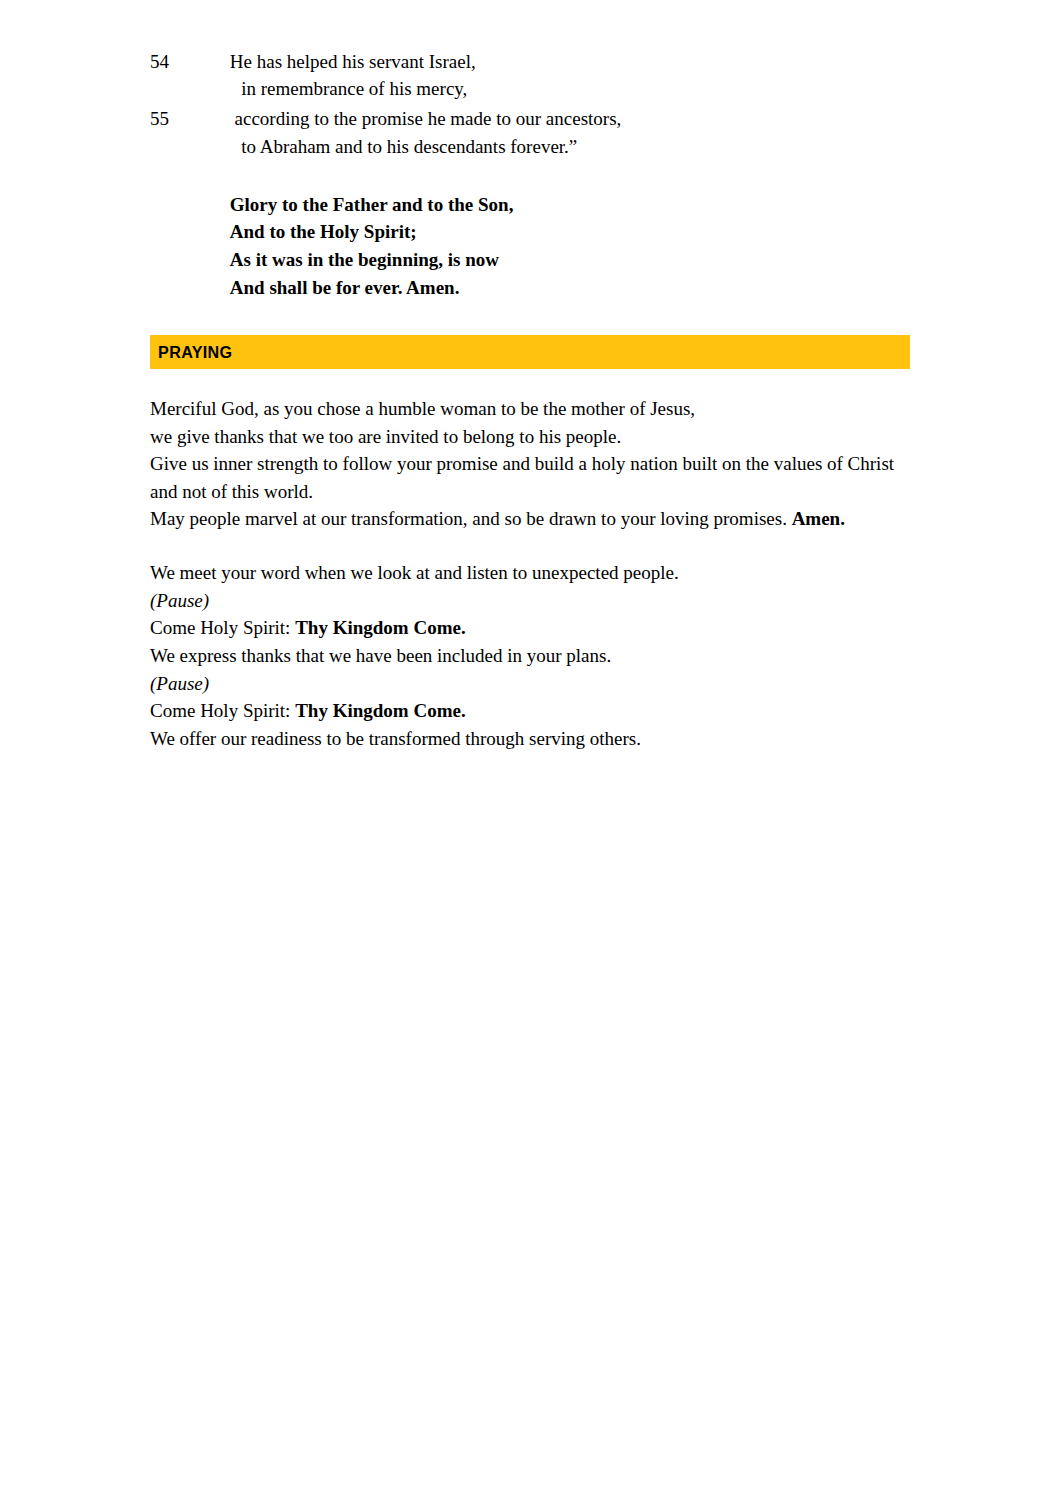54 He has helped his servant Israel,in remembrance of his mercy,
55 according to the promise he made to our ancestors,to Abraham and to his descendants forever.”
Glory to the Father and to the Son,
And to the Holy Spirit;
As it was in the beginning, is now
And shall be for ever. Amen.
Praying
Merciful God, as you chose a humble woman to be the mother of Jesus,
we give thanks that we too are invited to belong to his people.
Give us inner strength to follow your promise and build a holy nation built on the values of Christ and not of this world.
May people marvel at our transformation, and so be drawn to your loving promises. Amen.
We meet your word when we look at and listen to unexpected people.
(Pause)
Come Holy Spirit: Thy Kingdom Come.
We express thanks that we have been included in your plans.
(Pause)
Come Holy Spirit: Thy Kingdom Come.
We offer our readiness to be transformed through serving others.